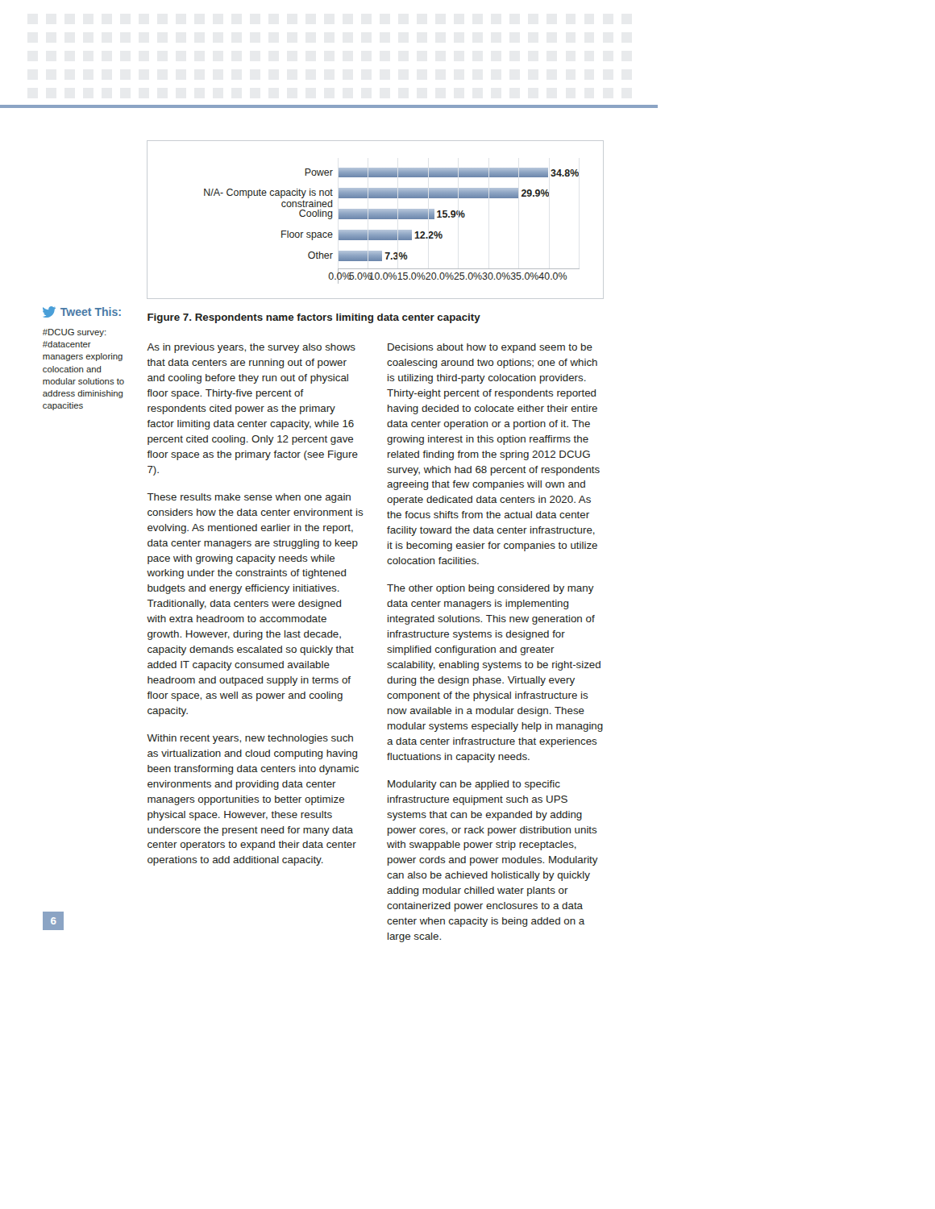Power
N/A- Compute capacity is not constrained
Cooling
Floor space
Other
34.8%
29.9%
15.9%
12.2%
7.3%
0.0% 5.0% 10.0% 15.0% 20.0% 25.0% 30.0% 35.0% 40.0%
Figure 7. Respondents name factors limiting data center capacity
As in previous years, the survey also shows that data centers are running out of power and cooling before they run out of physical floor space. Thirty-five percent of respondents cited power as the primary factor limiting data center capacity, while 16 percent cited cooling. Only 12 percent gave floor space as the primary factor (see Figure 7).
These results make sense when one again considers how the data center environment is evolving. As mentioned earlier in the report, data center managers are struggling to keep pace with growing capacity needs while working under the constraints of tightened budgets and energy efficiency initiatives. Traditionally, data centers were designed with extra headroom to accommodate growth. However, during the last decade, capacity demands escalated so quickly that added IT capacity consumed available headroom and outpaced supply in terms of floor space, as well as power and cooling capacity.
Within recent years, new technologies such as virtualization and cloud computing having been transforming data centers into dynamic environments and providing data center managers opportunities to better optimize physical space. However, these results underscore the present need for many data center operators to expand their data center operations to add additional capacity.
Decisions about how to expand seem to be coalescing around two options; one of which is utilizing third-party colocation providers. Thirty-eight percent of respondents reported having decided to colocate either their entire data center operation or a portion of it. The growing interest in this option reaffirms the related finding from the spring 2012 DCUG survey, which had 68 percent of respondents agreeing that few companies will own and operate dedicated data centers in 2020. As the focus shifts from the actual data center facility toward the data center infrastructure, it is becoming easier for companies to utilize colocation facilities.
The other option being considered by many data center managers is implementing integrated solutions. This new generation of infrastructure systems is designed for simplified configuration and greater scalability, enabling systems to be right-sized during the design phase. Virtually every component of the physical infrastructure is now available in a modular design. These modular systems especially help in managing a data center infrastructure that experiences fluctuations in capacity needs.
Modularity can be applied to specific infrastructure equipment such as UPS systems that can be expanded by adding power cores, or rack power distribution units with swappable power strip receptacles, power cords and power modules. Modularity can also be achieved holistically by quickly adding modular chilled water plants or containerized power enclosures to a data center when capacity is being added on a large scale.
Tweet This:
#DCUG survey: #datacenter managers exploring colocation and modular solutions to address diminishing capacities
6